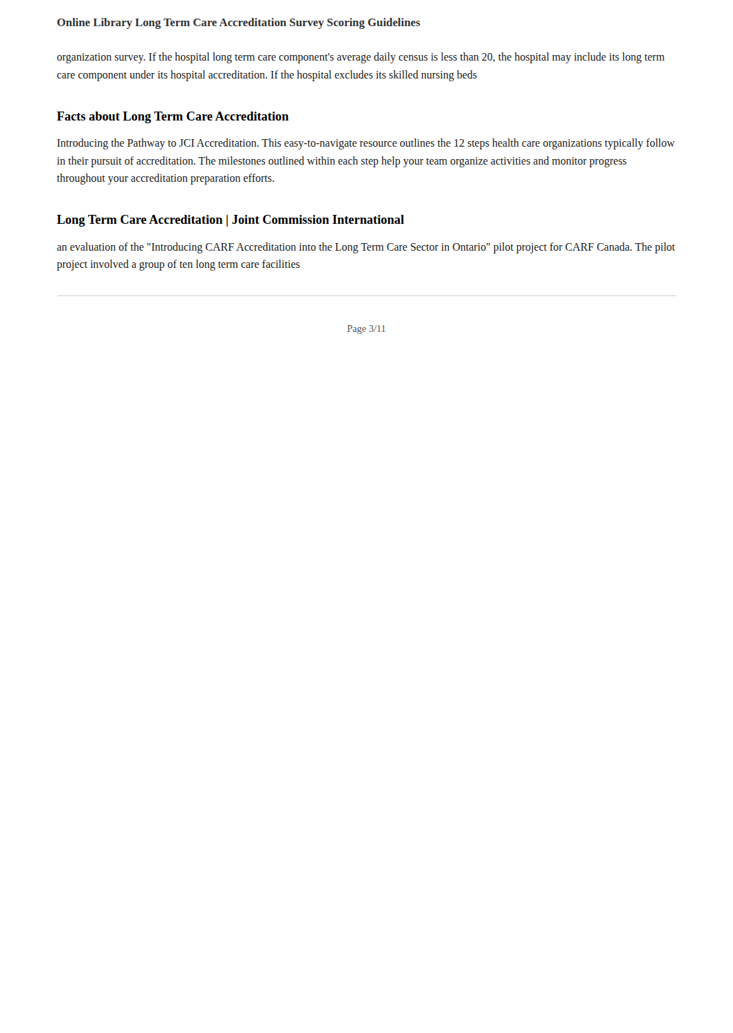Online Library Long Term Care Accreditation Survey Scoring Guidelines
organization survey. If the hospital long term care component's average daily census is less than 20, the hospital may include its long term care component under its hospital accreditation. If the hospital excludes its skilled nursing beds
Facts about Long Term Care Accreditation
Introducing the Pathway to JCI Accreditation. This easy-to-navigate resource outlines the 12 steps health care organizations typically follow in their pursuit of accreditation. The milestones outlined within each step help your team organize activities and monitor progress throughout your accreditation preparation efforts.
Long Term Care Accreditation | Joint Commission International
an evaluation of the "Introducing CARF Accreditation into the Long Term Care Sector in Ontario" pilot project for CARF Canada. The pilot project involved a group of ten long term care facilities
Page 3/11